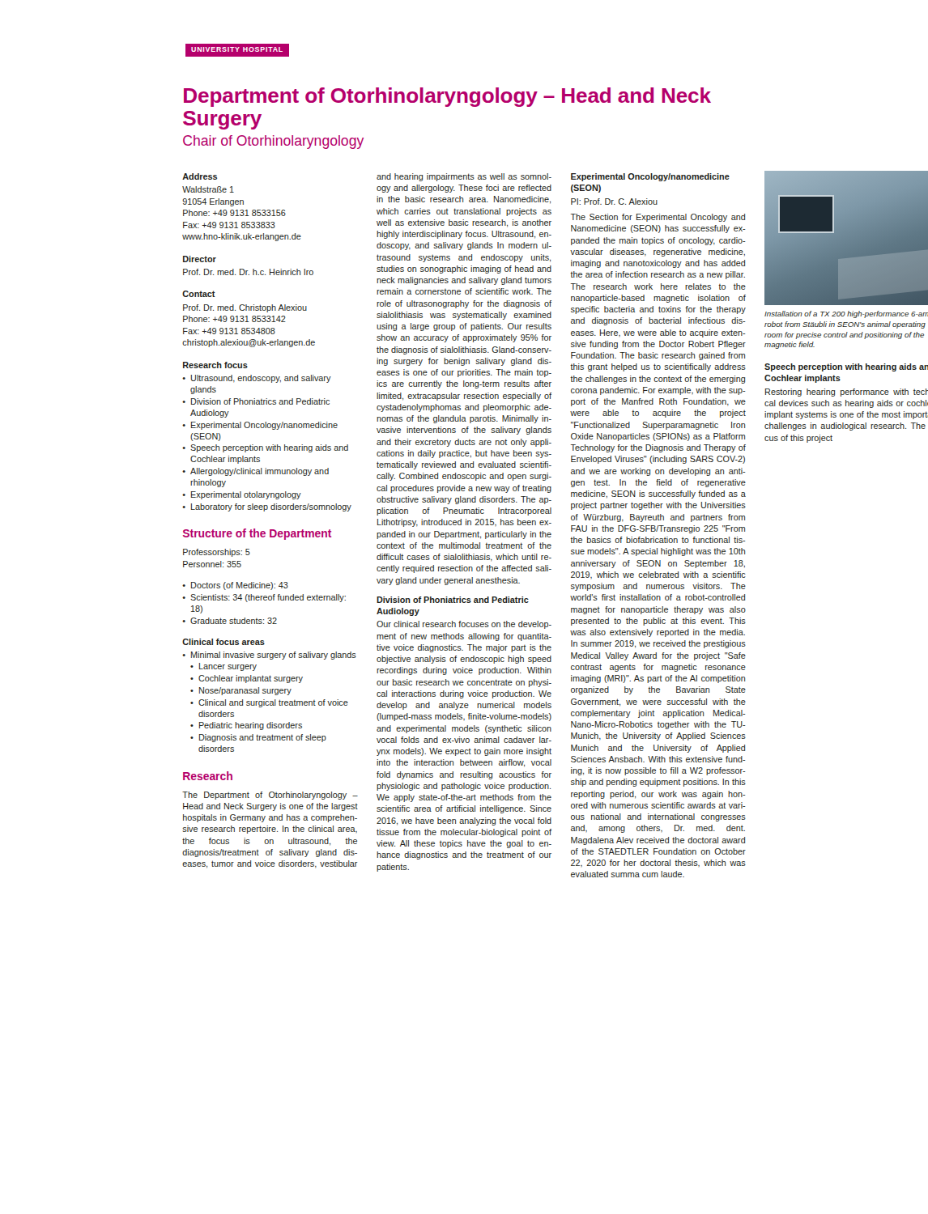University Hospital
Department of Otorhinolaryngology – Head and Neck Surgery
Chair of Otorhinolaryngology
Address
Waldstraße 1
91054 Erlangen
Phone: +49 9131 8533156
Fax: +49 9131 8533833
www.hno-klinik.uk-erlangen.de
Director
Prof. Dr. med. Dr. h.c. Heinrich Iro
Contact
Prof. Dr. med. Christoph Alexiou
Phone: +49 9131 8533142
Fax: +49 9131 8534808
christoph.alexiou@uk-erlangen.de
Research focus
Ultrasound, endoscopy, and salivary glands
Division of Phoniatrics and Pediatric Audiology
Experimental Oncology/nanomedicine (SEON)
Speech perception with hearing aids and Cochlear implants
Allergology/clinical immunology and rhinology
Experimental otolaryngology
Laboratory for sleep disorders/somnology
Structure of the Department
Professorships: 5
Personnel: 355
Doctors (of Medicine): 43
Scientists: 34 (thereof funded externally: 18)
Graduate students: 32
Clinical focus areas
Minimal invasive surgery of salivary glands
Lancer surgery
Cochlear implantat surgery
Nose/paranasal surgery
Clinical and surgical treatment of voice disorders
Pediatric hearing disorders
Diagnosis and treatment of sleep disorders
Research
The Department of Otorhinolaryngology – Head and Neck Surgery is one of the largest hospitals in Germany and has a comprehensive research repertoire. In the clinical area, the focus is on ultrasound, the diagnosis/treatment of salivary gland diseases, tumor and voice disorders, vestibular and hearing impairments as well as somnology and allergology. These foci are reflected in the basic research area. Nanomedicine, which carries out translational projects as well as extensive basic research, is another highly interdisciplinary focus. Ultrasound, endoscopy, and salivary glands In modern ultrasound systems and endoscopy units, studies on sonographic imaging of head and neck malignancies and salivary gland tumors remain a cornerstone of scientific work. The role of ultrasonography for the diagnosis of sialolithiasis was systematically examined using a large group of patients. Our results show an accuracy of approximately 95% for the diagnosis of sialolithiasis. Gland-conserving surgery for benign salivary gland diseases is one of our priorities. The main topics are currently the long-term results after limited, extracapsular resection especially of cystadenolymphomas and pleomorphic adenomas of the glandula parotis. Minimally invasive interventions of the salivary glands and their excretory ducts are not only applications in daily practice, but have been systematically reviewed and evaluated scientifically. Combined endoscopic and open surgical procedures provide a new way of treating obstructive salivary gland disorders. The application of Pneumatic Intracorporeal Lithotripsy, introduced in 2015, has been expanded in our Department, particularly in the context of the multimodal treatment of the difficult cases of sialolithiasis, which until recently required resection of the affected salivary gland under general anesthesia.
Division of Phoniatrics and Pediatric Audiology
Our clinical research focuses on the development of new methods allowing for quantitative voice diagnostics. The major part is the objective analysis of endoscopic high speed recordings during voice production. Within our basic research we concentrate on physical interactions during voice production. We develop and analyze numerical models (lumped-mass models, finite-volume-models) and experimental models (synthetic silicon vocal folds and ex-vivo animal cadaver larynx models). We expect to gain more insight into the interaction between airflow, vocal fold dynamics and resulting acoustics for physiologic and pathologic voice production. We apply state-of-the-art methods from the scientific area of artificial intelligence. Since 2016, we have been analyzing the vocal fold tissue from the molecular-biological point of view. All these topics have the goal to enhance diagnostics and the treatment of our patients.
Experimental Oncology/nanomedicine (SEON)
PI: Prof. Dr. C. Alexiou
The Section for Experimental Oncology and Nanomedicine (SEON) has successfully expanded the main topics of oncology, cardiovascular diseases, regenerative medicine, imaging and nanotoxicology and has added the area of infection research as a new pillar. The research work here relates to the nanoparticle-based magnetic isolation of specific bacteria and toxins for the therapy and diagnosis of bacterial infectious diseases. Here, we were able to acquire extensive funding from the Doctor Robert Pfleger Foundation. The basic research gained from this grant helped us to scientifically address the challenges in the context of the emerging corona pandemic. For example, with the support of the Manfred Roth Foundation, we were able to acquire the project "Functionalized Superparamagnetic Iron Oxide Nanoparticles (SPIONs) as a Platform Technology for the Diagnosis and Therapy of Enveloped Viruses" (including SARS COV-2) and we are working on developing an antigen test. In the field of regenerative medicine, SEON is successfully funded as a project partner together with the Universities of Würzburg, Bayreuth and partners from FAU in the DFG-SFB/Transregio 225 "From the basics of biofabrication to functional tissue models". A special highlight was the 10th anniversary of SEON on September 18, 2019, which we celebrated with a scientific symposium and numerous visitors. The world's first installation of a robot-controlled magnet for nanoparticle therapy was also presented to the public at this event. This was also extensively reported in the media. In summer 2019, we received the prestigious Medical Valley Award for the project "Safe contrast agents for magnetic resonance imaging (MRI)". As part of the AI competition organized by the Bavarian State Government, we were successful with the complementary joint application Medical-Nano-Micro-Robotics together with the TU-Munich, the University of Applied Sciences Munich and the University of Applied Sciences Ansbach. With this extensive funding, it is now possible to fill a W2 professorship and pending equipment positions. In this reporting period, our work was again honored with numerous scientific awards at various national and international congresses and, among others, Dr. med. dent. Magdalena Alev received the doctoral award of the STAEDTLER Foundation on October 22, 2020 for her doctoral thesis, which was evaluated summa cum laude.
Installation of a TX 200 high-performance 6-arm robot from Stäubli in SEON's animal operating room for precise control and positioning of the magnetic field.
Speech perception with hearing aids and Cochlear implants
Restoring hearing performance with technical devices such as hearing aids or cochlear implant systems is one of the most important challenges in audiological research. The focus of this project